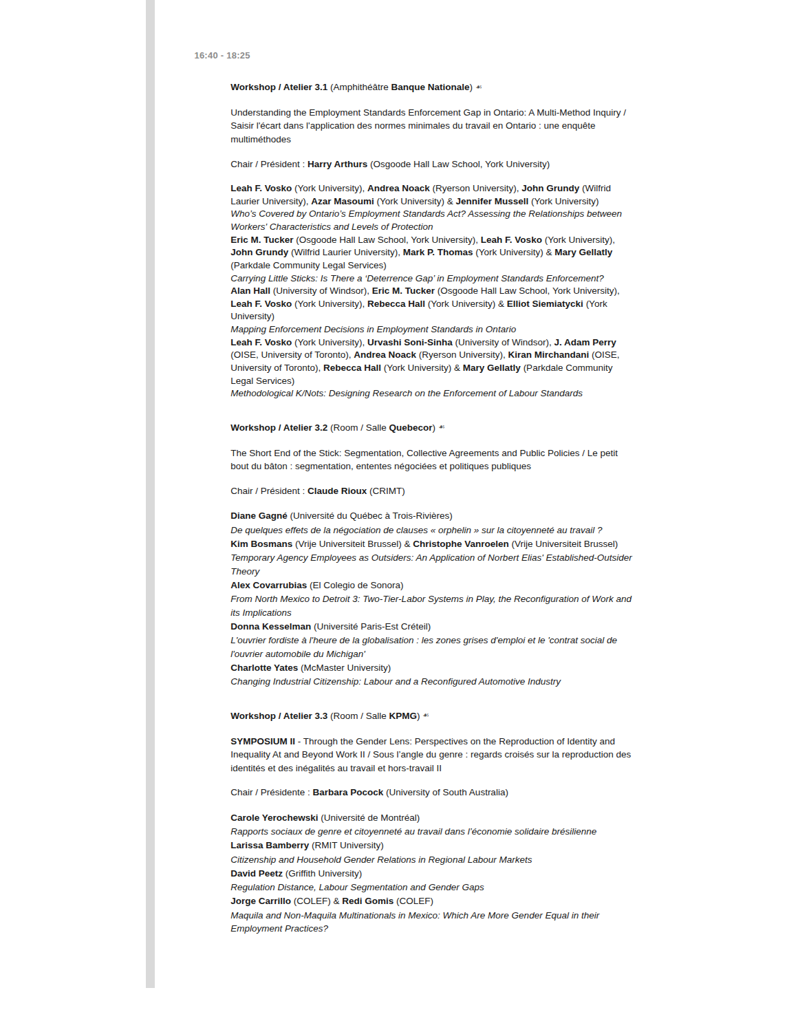16:40 - 18:25
Workshop / Atelier 3.1 (Amphithéâtre Banque Nationale)☙
Understanding the Employment Standards Enforcement Gap in Ontario: A Multi-Method Inquiry / Saisir l'écart dans l'application des normes minimales du travail en Ontario : une enquête multiméthodes
Chair / Président : Harry Arthurs (Osgoode Hall Law School, York University)
Leah F. Vosko (York University), Andrea Noack (Ryerson University), John Grundy (Wilfrid Laurier University), Azar Masoumi (York University) & Jennifer Mussell (York University)
Who’s Covered by Ontario’s Employment Standards Act? Assessing the Relationships between Workers' Characteristics and Levels of Protection
Eric M. Tucker (Osgoode Hall Law School, York University), Leah F. Vosko (York University), John Grundy (Wilfrid Laurier University), Mark P. Thomas (York University) & Mary Gellatly (Parkdale Community Legal Services)
Carrying Little Sticks: Is There a ‘Deterrence Gap’ in Employment Standards Enforcement?
Alan Hall (University of Windsor), Eric M. Tucker (Osgoode Hall Law School, York University), Leah F. Vosko (York University), Rebecca Hall (York University) & Elliot Siemiatycki (York University)
Mapping Enforcement Decisions in Employment Standards in Ontario
Leah F. Vosko (York University), Urvashi Soni-Sinha (University of Windsor), J. Adam Perry (OISE, University of Toronto), Andrea Noack (Ryerson University), Kiran Mirchandani (OISE, University of Toronto), Rebecca Hall (York University) & Mary Gellatly (Parkdale Community Legal Services)
Methodological K/Nots: Designing Research on the Enforcement of Labour Standards
Workshop / Atelier 3.2 (Room / Salle Quebecor)☙
The Short End of the Stick: Segmentation, Collective Agreements and Public Policies / Le petit bout du bâton : segmentation, ententes négociées et politiques publiques
Chair / Président : Claude Rioux (CRIMT)
Diane Gagné (Université du Québec à Trois-Rivières)
De quelques effets de la négociation de clauses « orphelin » sur la citoyenneté au travail ?
Kim Bosmans (Vrije Universiteit Brussel) & Christophe Vanroelen (Vrije Universiteit Brussel)
Temporary Agency Employees as Outsiders: An Application of Norbert Elias' Established-Outsider Theory
Alex Covarrubias (El Colegio de Sonora)
From North Mexico to Detroit 3: Two-Tier-Labor Systems in Play, the Reconfiguration of Work and its Implications
Donna Kesselman (Université Paris-Est Créteil)
L'ouvrier fordiste à l'heure de la globalisation : les zones grises d'emploi et le 'contrat social de l'ouvrier automobile du Michigan'
Charlotte Yates (McMaster University)
Changing Industrial Citizenship: Labour and a Reconfigured Automotive Industry
Workshop / Atelier 3.3 (Room / Salle KPMG)☙
SYMPOSIUM II - Through the Gender Lens: Perspectives on the Reproduction of Identity and Inequality At and Beyond Work II / Sous l’angle du genre : regards croisés sur la reproduction des identités et des inégalités au travail et hors-travail II
Chair / Présidente : Barbara Pocock (University of South Australia)
Carole Yerochewski (Université de Montréal)
Rapports sociaux de genre et citoyenneté au travail dans l’économie solidaire brésilienne
Larissa Bamberry (RMIT University)
Citizenship and Household Gender Relations in Regional Labour Markets
David Peetz (Griffith University)
Regulation Distance, Labour Segmentation and Gender Gaps
Jorge Carrillo (COLEF) & Redi Gomis (COLEF)
Maquila and Non-Maquila Multinationals in Mexico: Which Are More Gender Equal in their Employment Practices?